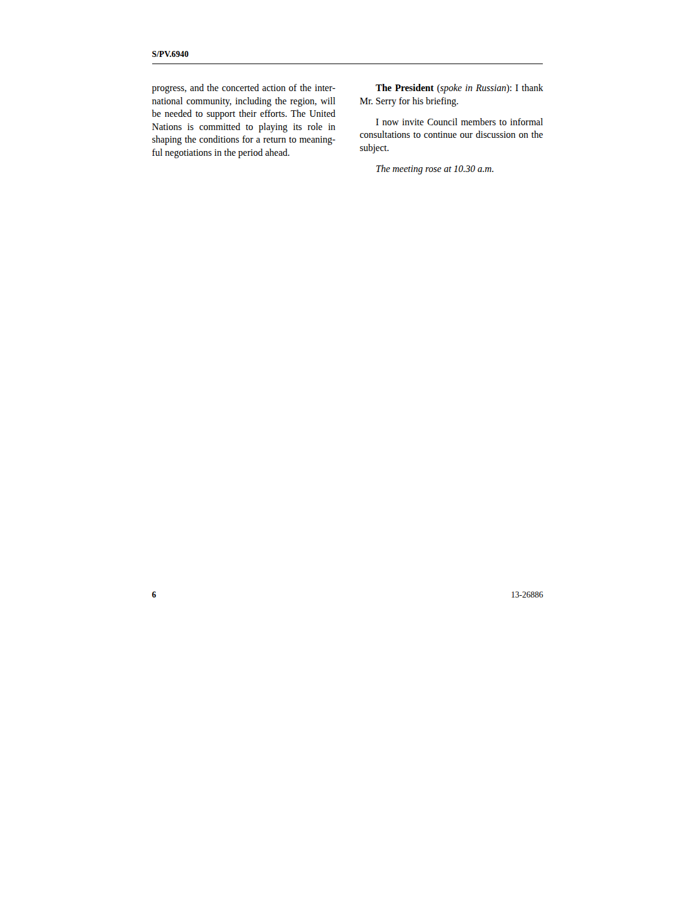S/PV.6940
progress, and the concerted action of the international community, including the region, will be needed to support their efforts. The United Nations is committed to playing its role in shaping the conditions for a return to meaningful negotiations in the period ahead.
The President (spoke in Russian): I thank Mr. Serry for his briefing.
I now invite Council members to informal consultations to continue our discussion on the subject.
The meeting rose at 10.30 a.m.
6 13-26886